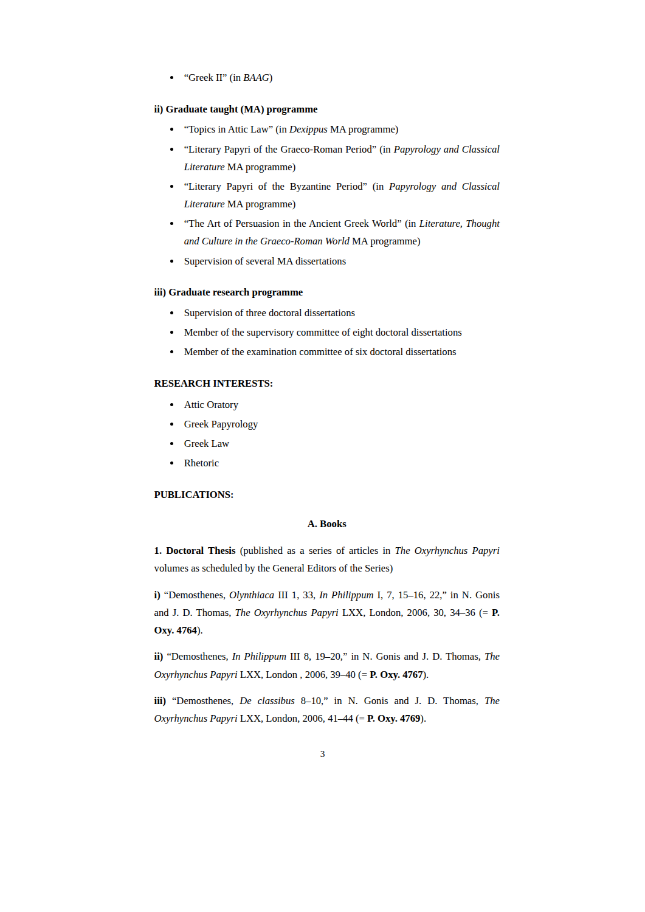“Greek II” (in BAAG)
ii) Graduate taught (MA) programme
“Topics in Attic Law” (in Dexippus MA programme)
“Literary Papyri of the Graeco-Roman Period” (in Papyrology and Classical Literature MA programme)
“Literary Papyri of the Byzantine Period” (in Papyrology and Classical Literature MA programme)
“The Art of Persuasion in the Ancient Greek World” (in Literature, Thought and Culture in the Graeco-Roman World MA programme)
Supervision of several MA dissertations
iii) Graduate research programme
Supervision of three doctoral dissertations
Member of the supervisory committee of eight doctoral dissertations
Member of the examination committee of six doctoral dissertations
RESEARCH INTERESTS:
Attic Oratory
Greek Papyrology
Greek Law
Rhetoric
PUBLICATIONS:
A. Books
1. Doctoral Thesis (published as a series of articles in The Oxyrhynchus Papyri volumes as scheduled by the General Editors of the Series)
i) “Demosthenes, Olynthiaca III 1, 33, In Philippum I, 7, 15–16, 22,” in N. Gonis and J. D. Thomas, The Oxyrhynchus Papyri LXX, London, 2006, 30, 34–36 (= P. Oxy. 4764).
ii) “Demosthenes, In Philippum III 8, 19–20,” in N. Gonis and J. D. Thomas, The Oxyrhynchus Papyri LXX, London , 2006, 39–40 (= P. Oxy. 4767).
iii) “Demosthenes, De classibus 8–10,” in N. Gonis and J. D. Thomas, The Oxyrhynchus Papyri LXX, London, 2006, 41–44 (= P. Oxy. 4769).
3